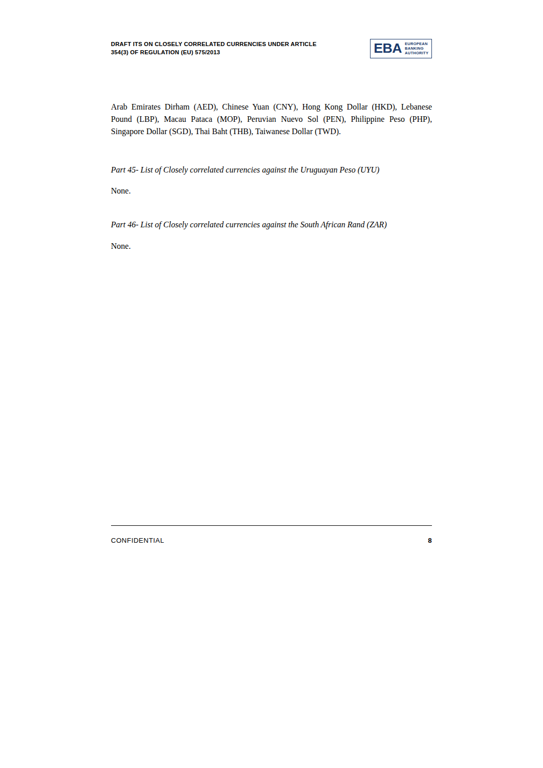Draft ITS on closely correlated currencies under Article
354(3) of Regulation (EU) 575/2013
EBA European
Banking
Authority
Arab Emirates Dirham (AED), Chinese Yuan (CNY), Hong Kong Dollar (HKD), Lebanese Pound (LBP), Macau Pataca (MOP), Peruvian Nuevo Sol (PEN), Philippine Peso (PHP), Singapore Dollar (SGD), Thai Baht (THB), Taiwanese Dollar (TWD).
Part 45- List of Closely correlated currencies against the Uruguayan Peso (UYU)
None.
Part 46- List of Closely correlated currencies against the South African Rand (ZAR)
None.
Confidential 8